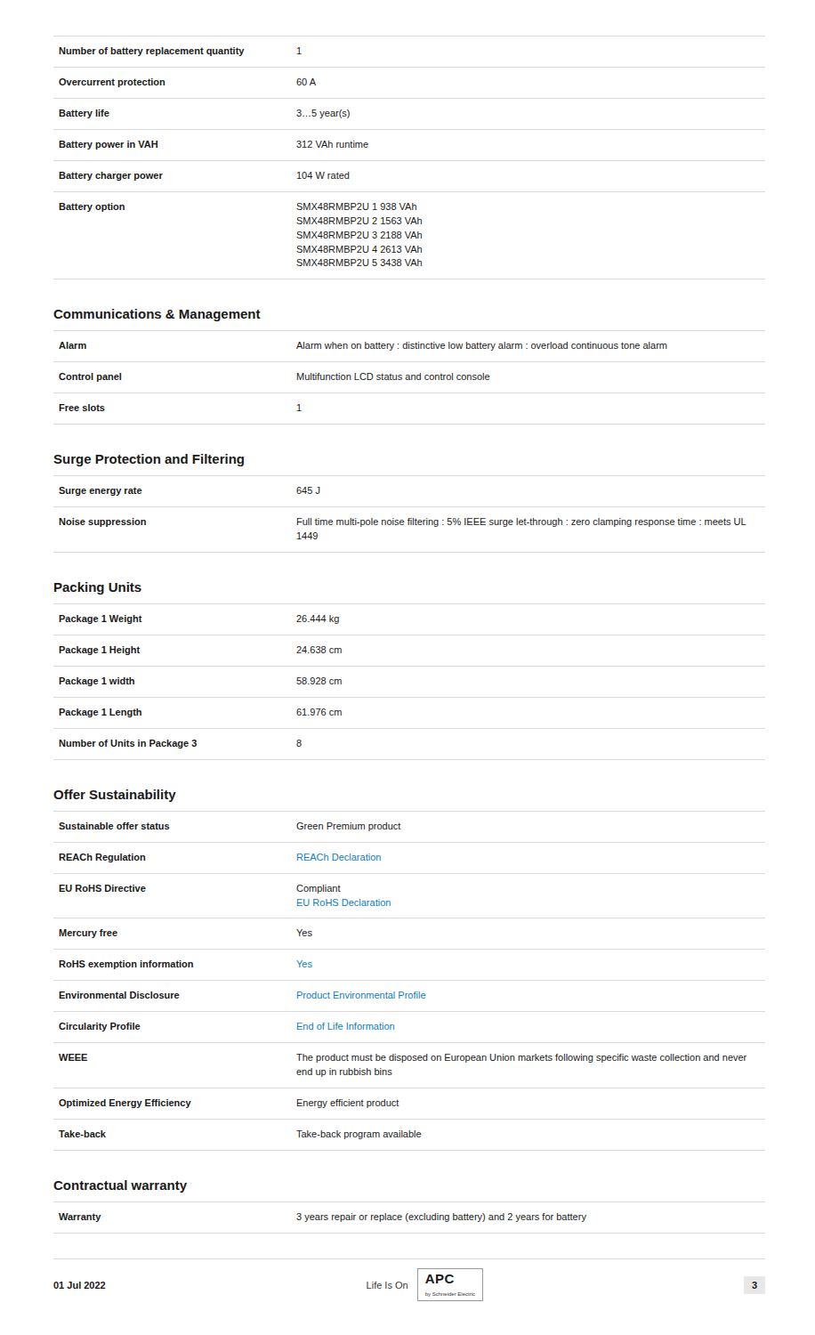| Number of battery replacement quantity | 1 |
| Overcurrent protection | 60 A |
| Battery life | 3…5 year(s) |
| Battery power in VAH | 312 VAh runtime |
| Battery charger power | 104 W rated |
| Battery option | SMX48RMBP2U 1 938 VAh SMX48RMBP2U 2 1563 VAh SMX48RMBP2U 3 2188 VAh SMX48RMBP2U 4 2613 VAh SMX48RMBP2U 5 3438 VAh |
Communications & Management
| Alarm | Alarm when on battery : distinctive low battery alarm : overload continuous tone alarm |
| Control panel | Multifunction LCD status and control console |
| Free slots | 1 |
Surge Protection and Filtering
| Surge energy rate | 645 J |
| Noise suppression | Full time multi-pole noise filtering : 5% IEEE surge let-through : zero clamping response time : meets UL 1449 |
Packing Units
| Package 1 Weight | 26.444 kg |
| Package 1 Height | 24.638 cm |
| Package 1 width | 58.928 cm |
| Package 1 Length | 61.976 cm |
| Number of Units in Package 3 | 8 |
Offer Sustainability
| Sustainable offer status | Green Premium product |
| REACh Regulation | REACh Declaration |
| EU RoHS Directive | Compliant EU RoHS Declaration |
| Mercury free | Yes |
| RoHS exemption information | Yes |
| Environmental Disclosure | Product Environmental Profile |
| Circularity Profile | End of Life Information |
| WEEE | The product must be disposed on European Union markets following specific waste collection and never end up in rubbish bins |
| Optimized Energy Efficiency | Energy efficient product |
| Take-back | Take-back program available |
Contractual warranty
| Warranty | 3 years repair or replace (excluding battery) and 2 years for battery |
01 Jul 2022
Life Is On APC
by Schneider Electric
3